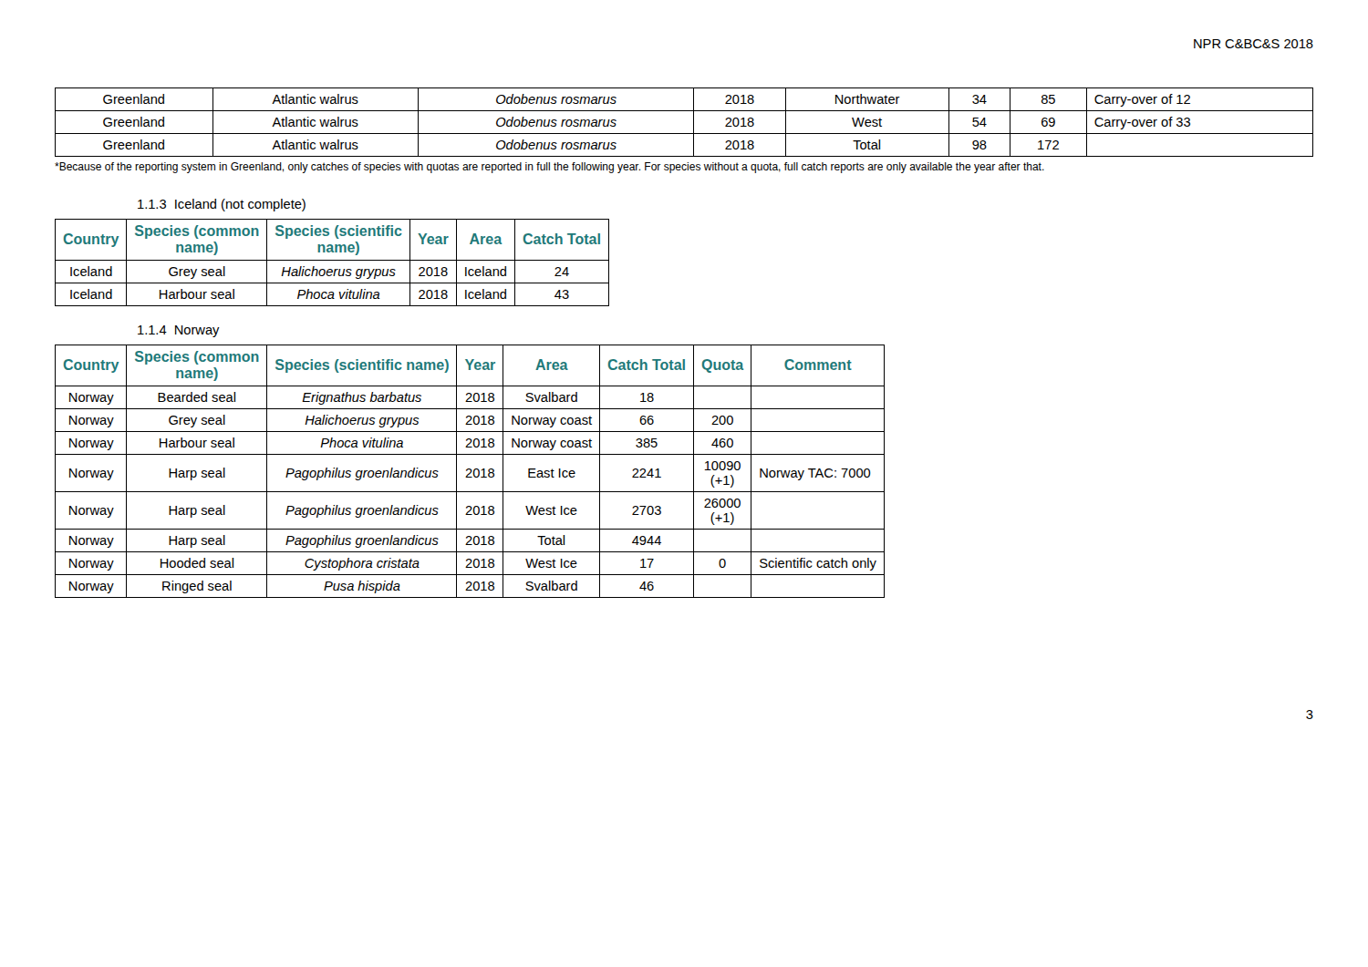NPR C&BC&S 2018
| Greenland | Atlantic walrus | Odobenus rosmarus | 2018 | Northwater | 34 | 85 | Carry-over of 12 |
| Greenland | Atlantic walrus | Odobenus rosmarus | 2018 | West | 54 | 69 | Carry-over of 33 |
| Greenland | Atlantic walrus | Odobenus rosmarus | 2018 | Total | 98 | 172 | |
*Because of the reporting system in Greenland, only catches of species with quotas are reported in full the following year. For species without a quota, full catch reports are only available the year after that.
1.1.3 Iceland (not complete)
| Country | Species (common name) | Species (scientific name) | Year | Area | Catch Total |
| --- | --- | --- | --- | --- | --- |
| Iceland | Grey seal | Halichoerus grypus | 2018 | Iceland | 24 |
| Iceland | Harbour seal | Phoca vitulina | 2018 | Iceland | 43 |
1.1.4 Norway
| Country | Species (common name) | Species (scientific name) | Year | Area | Catch Total | Quota | Comment |
| --- | --- | --- | --- | --- | --- | --- | --- |
| Norway | Bearded seal | Erignathus barbatus | 2018 | Svalbard | 18 | | |
| Norway | Grey seal | Halichoerus grypus | 2018 | Norway coast | 66 | 200 | |
| Norway | Harbour seal | Phoca vitulina | 2018 | Norway coast | 385 | 460 | |
| Norway | Harp seal | Pagophilus groenlandicus | 2018 | East Ice | 2241 | 10090 (+1) | Norway TAC: 7000 |
| Norway | Harp seal | Pagophilus groenlandicus | 2018 | West Ice | 2703 | 26000 (+1) | |
| Norway | Harp seal | Pagophilus groenlandicus | 2018 | Total | 4944 | | |
| Norway | Hooded seal | Cystophora cristata | 2018 | West Ice | 17 | 0 | Scientific catch only |
| Norway | Ringed seal | Pusa hispida | 2018 | Svalbard | 46 | | |
3